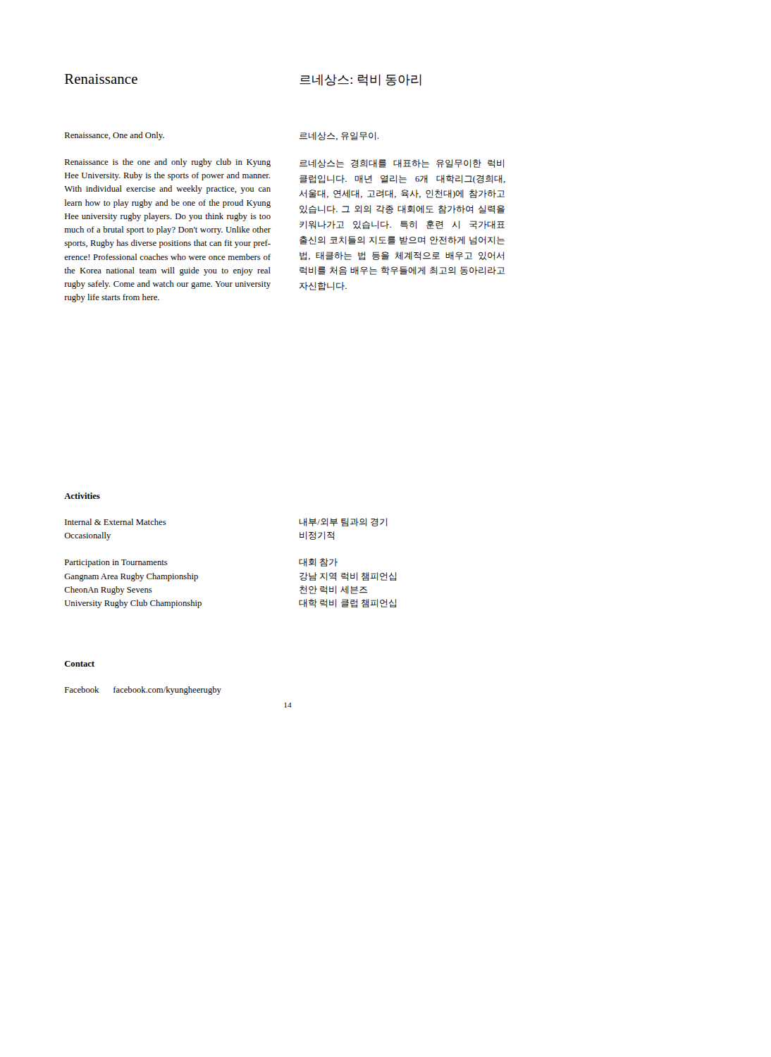Renaissance
Renaissance, One and Only.
Renaissance is the one and only rugby club in Kyung Hee University. Ruby is the sports of power and manner. With individual exercise and weekly practice, you can learn how to play rugby and be one of the proud Kyung Hee university rugby players. Do you think rugby is too much of a brutal sport to play? Don't worry. Unlike other sports, Rugby has diverse positions that can fit your preference! Professional coaches who were once members of the Korea national team will guide you to enjoy real rugby safely. Come and watch our game. Your university rugby life starts from here.
르네상스: 럭비 동아리
르네상스, 유일무이.
르네상스는 경희대를 대표하는 유일무이한 럭비 클럽입니다. 매년 열리는 6개 대학리그(경희대, 서울대, 연세대, 고려대, 육사, 인천대)에 참가하고 있습니다. 그 외의 각종 대회에도 참가하여 실력을 키워나가고 있습니다. 특히 훈련 시 국가대표 출신의 코치들의 지도를 받으며 안전하게 넘어지는 법, 태클하는 법 등을 체계적으로 배우고 있어서 럭비를 처음 배우는 학우들에게 최고의 동아리라고 자신합니다.
Activities
Internal & External Matches
Occasionally
Participation in Tournaments
Gangnam Area Rugby Championship
CheonAn Rugby Sevens
University Rugby Club Championship
내부/외부 팀과의 경기
비정기적
대회 참가
강남 지역 럭비 챔피언십
천안 럭비 세븐즈
대학 럭비 클럽 챔피언십
Contact
Facebookfacebook.com/kyungheerugby
14